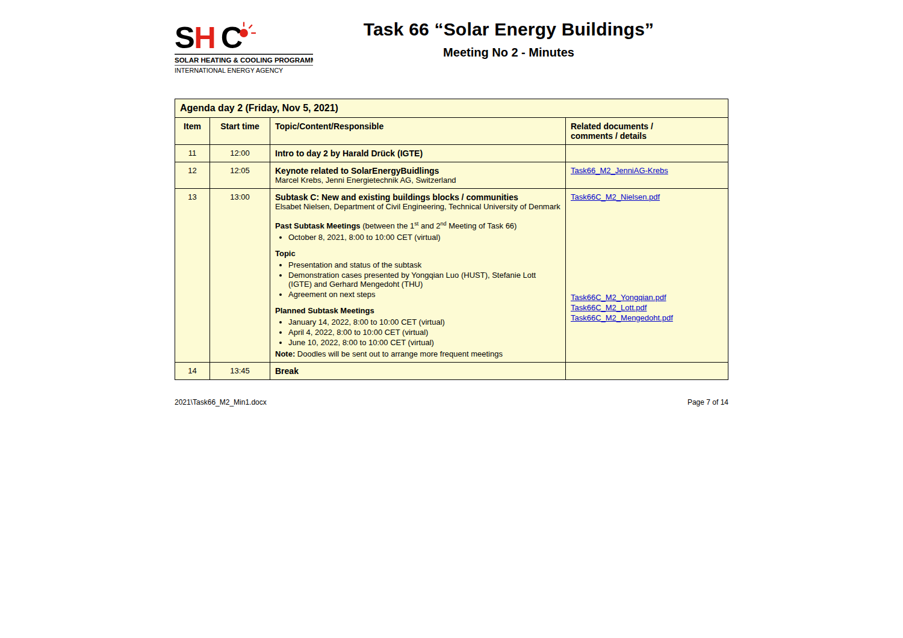S H C SOLAR HEATING & COOLING PROGRAMME INTERNATIONAL ENERGY AGENCY
Task 66 “Solar Energy Buildings”
Meeting No 2 - Minutes
| Agenda day 2 (Friday, Nov 5, 2021) |
| Item | Start time | Topic/Content/Responsible | Related documents / comments / details |
| 11 | 12:00 | Intro to day 2 by Harald Drück (IGTE) | |
| 12 | 12:05 | Keynote related to SolarEnergyBuidlings Marcel Krebs, Jenni Energietechnik AG, Switzerland | Task66_M2_JenniAG-Krebs |
| 13 | 13:00 | Subtask C: New and existing buildings blocks / communities Elsabet Nielsen, Department of Civil Engineering, Technical University of Denmark Past Subtask Meetings (between the 1 st and 2 nd Meeting of Task 66) October 8, 2021, 8:00 to 10:00 CET (virtual) Topic Presentation and status of the subtask Demonstration cases presented by Yongqian Luo (HUST), Stefanie Lott (IGTE) and Gerhard Mengedoht (THU) Agreement on next steps Planned Subtask Meetings January 14, 2022, 8:00 to 10:00 CET (virtual) April 4, 2022, 8:00 to 10:00 CET (virtual) June 10, 2022, 8:00 to 10:00 CET (virtual) Note: Doodles will be sent out to arrange more frequent meetings | Task66C_M2_Nielsen.pdf Task66C_M2_Yongqian.pdf Task66C_M2_Lott.pdf Task66C_M2_Mengedoht.pdf |
| 14 | 13:45 | Break | |
2021\Task66_M2_Min1.docx
Page 7 of 14